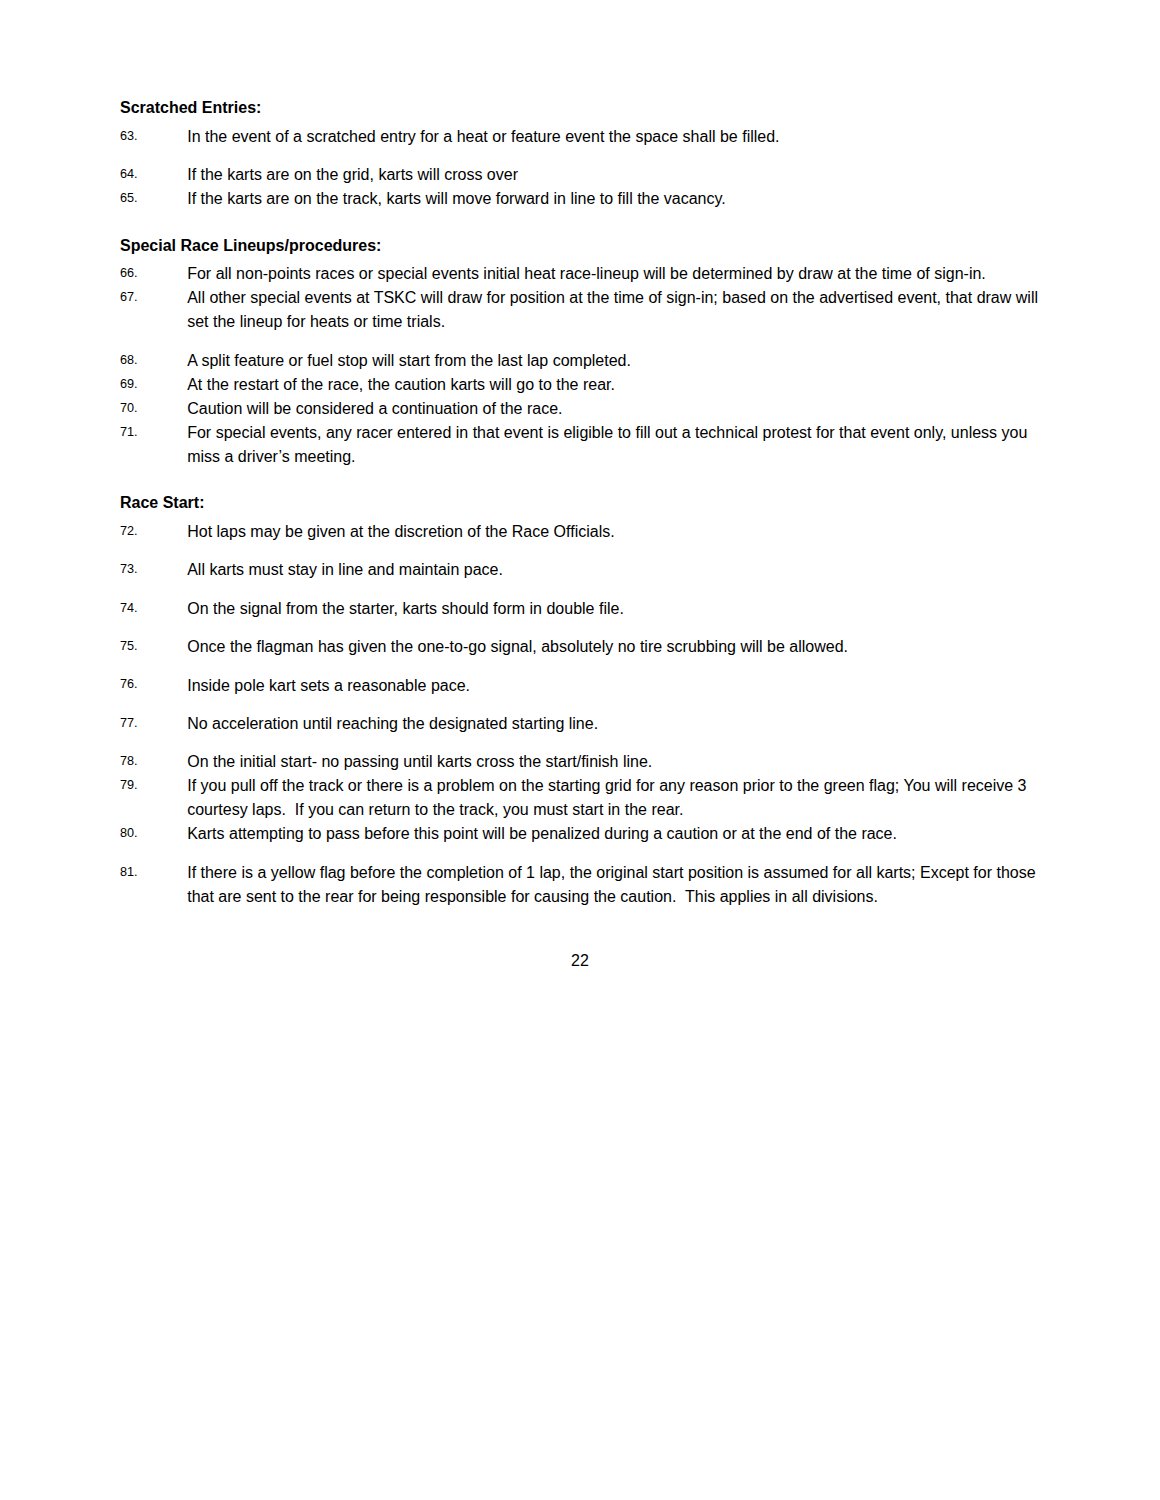Scratched Entries:
63. In the event of a scratched entry for a heat or feature event the space shall be filled.
64. If the karts are on the grid, karts will cross over
65. If the karts are on the track, karts will move forward in line to fill the vacancy.
Special Race Lineups/procedures:
66. For all non-points races or special events initial heat race-lineup will be determined by draw at the time of sign-in.
67. All other special events at TSKC will draw for position at the time of sign-in; based on the advertised event, that draw will set the lineup for heats or time trials.
68. A split feature or fuel stop will start from the last lap completed.
69. At the restart of the race, the caution karts will go to the rear.
70. Caution will be considered a continuation of the race.
71. For special events, any racer entered in that event is eligible to fill out a technical protest for that event only, unless you miss a driver’s meeting.
Race Start:
72. Hot laps may be given at the discretion of the Race Officials.
73. All karts must stay in line and maintain pace.
74. On the signal from the starter, karts should form in double file.
75. Once the flagman has given the one-to-go signal, absolutely no tire scrubbing will be allowed.
76. Inside pole kart sets a reasonable pace.
77. No acceleration until reaching the designated starting line.
78. On the initial start- no passing until karts cross the start/finish line.
79. If you pull off the track or there is a problem on the starting grid for any reason prior to the green flag; You will receive 3 courtesy laps. If you can return to the track, you must start in the rear.
80. Karts attempting to pass before this point will be penalized during a caution or at the end of the race.
81. If there is a yellow flag before the completion of 1 lap, the original start position is assumed for all karts; Except for those that are sent to the rear for being responsible for causing the caution. This applies in all divisions.
22